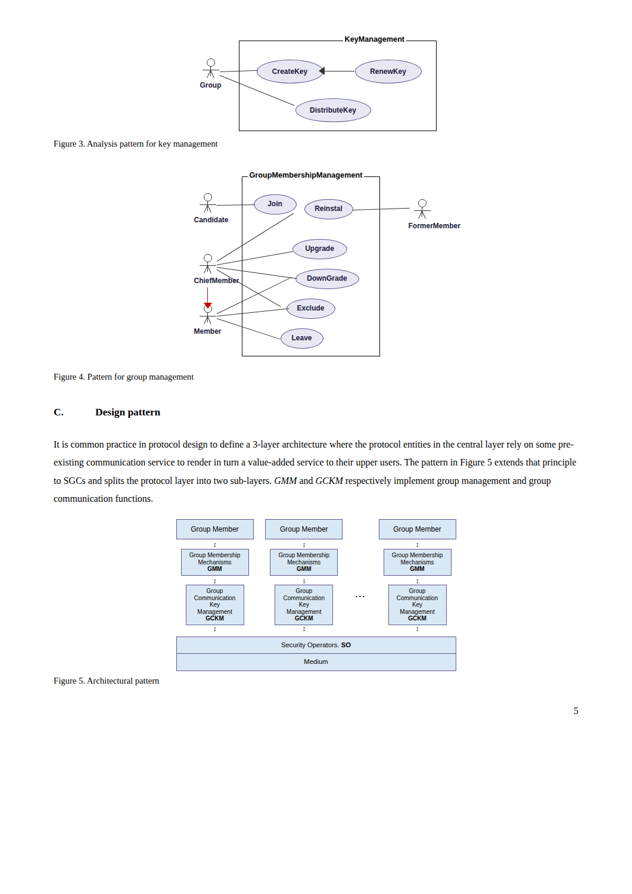KeyManagement
CreateKey
RenewKey
DistributeKey
Group
Figure 3. Analysis pattern for key management
GroupMembershipManagement
Join
Reinstal
Upgrade
DownGrade
Exclude
Leave
Candidate
FormerMember
ChiefMember
Member
Figure 4. Pattern for group management
C. Design pattern
It is common practice in protocol design to define a 3-layer architecture where the protocol entities in the central layer rely on some pre-existing communication service to render in turn a value-added service to their upper users. The pattern in Figure 5 extends that principle to SGCs and splits the protocol layer into two sub-layers. GMM and GCKM respectively implement group management and group communication functions.
Group Member
↕
Group Membership
Mechanisms
GMM
↕
Group
Communication
Key
Management
GCKM
↕
Group Member
↕
Group Membership
Mechanisms
GMM
↕
Group
Communication
Key
Management
GCKM
↕
…
Group Member
↕
Group Membership
Mechanisms
GMM
↕
Group
Communication
Key
Management
GCKM
↕
Security Operators. SO
Medium
Figure 5. Architectural pattern
5